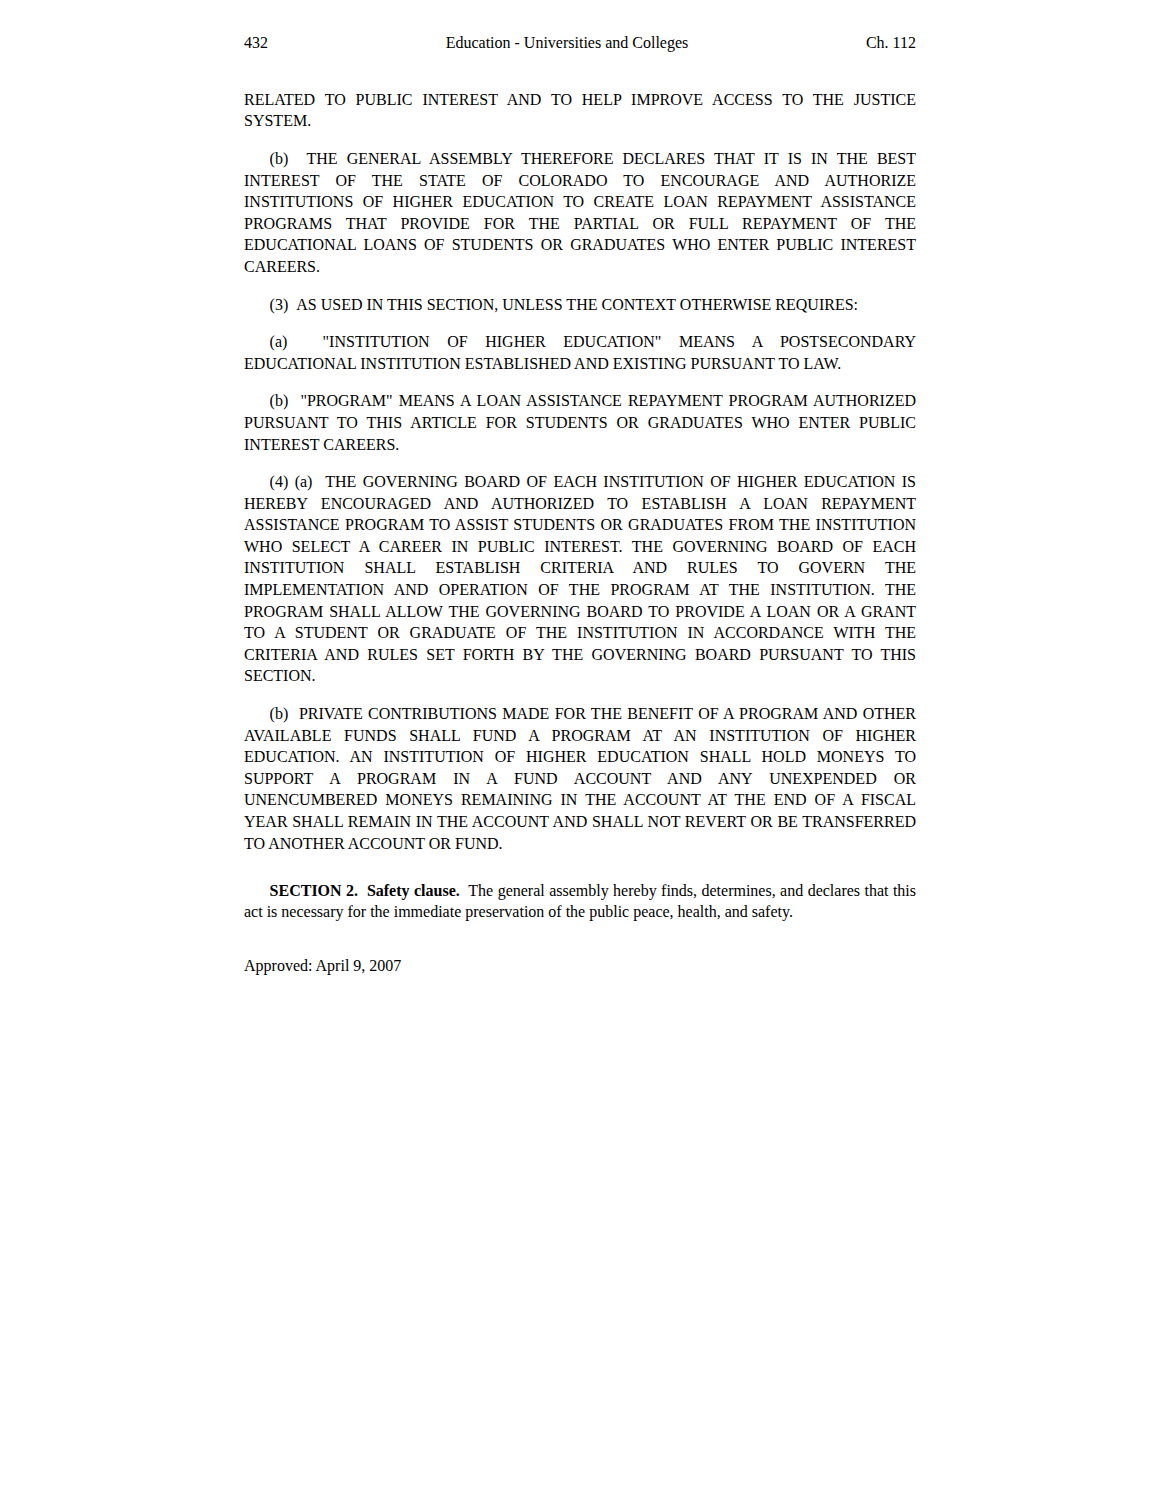432 Education - Universities and Colleges Ch. 112
RELATED TO PUBLIC INTEREST AND TO HELP IMPROVE ACCESS TO THE JUSTICE SYSTEM.
(b) THE GENERAL ASSEMBLY THEREFORE DECLARES THAT IT IS IN THE BEST INTEREST OF THE STATE OF COLORADO TO ENCOURAGE AND AUTHORIZE INSTITUTIONS OF HIGHER EDUCATION TO CREATE LOAN REPAYMENT ASSISTANCE PROGRAMS THAT PROVIDE FOR THE PARTIAL OR FULL REPAYMENT OF THE EDUCATIONAL LOANS OF STUDENTS OR GRADUATES WHO ENTER PUBLIC INTEREST CAREERS.
(3) AS USED IN THIS SECTION, UNLESS THE CONTEXT OTHERWISE REQUIRES:
(a) "INSTITUTION OF HIGHER EDUCATION" MEANS A POSTSECONDARY EDUCATIONAL INSTITUTION ESTABLISHED AND EXISTING PURSUANT TO LAW.
(b) "PROGRAM" MEANS A LOAN ASSISTANCE REPAYMENT PROGRAM AUTHORIZED PURSUANT TO THIS ARTICLE FOR STUDENTS OR GRADUATES WHO ENTER PUBLIC INTEREST CAREERS.
(4) (a) THE GOVERNING BOARD OF EACH INSTITUTION OF HIGHER EDUCATION IS HEREBY ENCOURAGED AND AUTHORIZED TO ESTABLISH A LOAN REPAYMENT ASSISTANCE PROGRAM TO ASSIST STUDENTS OR GRADUATES FROM THE INSTITUTION WHO SELECT A CAREER IN PUBLIC INTEREST. THE GOVERNING BOARD OF EACH INSTITUTION SHALL ESTABLISH CRITERIA AND RULES TO GOVERN THE IMPLEMENTATION AND OPERATION OF THE PROGRAM AT THE INSTITUTION. THE PROGRAM SHALL ALLOW THE GOVERNING BOARD TO PROVIDE A LOAN OR A GRANT TO A STUDENT OR GRADUATE OF THE INSTITUTION IN ACCORDANCE WITH THE CRITERIA AND RULES SET FORTH BY THE GOVERNING BOARD PURSUANT TO THIS SECTION.
(b) PRIVATE CONTRIBUTIONS MADE FOR THE BENEFIT OF A PROGRAM AND OTHER AVAILABLE FUNDS SHALL FUND A PROGRAM AT AN INSTITUTION OF HIGHER EDUCATION. AN INSTITUTION OF HIGHER EDUCATION SHALL HOLD MONEYS TO SUPPORT A PROGRAM IN A FUND ACCOUNT AND ANY UNEXPENDED OR UNENCUMBERED MONEYS REMAINING IN THE ACCOUNT AT THE END OF A FISCAL YEAR SHALL REMAIN IN THE ACCOUNT AND SHALL NOT REVERT OR BE TRANSFERRED TO ANOTHER ACCOUNT OR FUND.
SECTION 2. Safety clause. The general assembly hereby finds, determines, and declares that this act is necessary for the immediate preservation of the public peace, health, and safety.
Approved: April 9, 2007